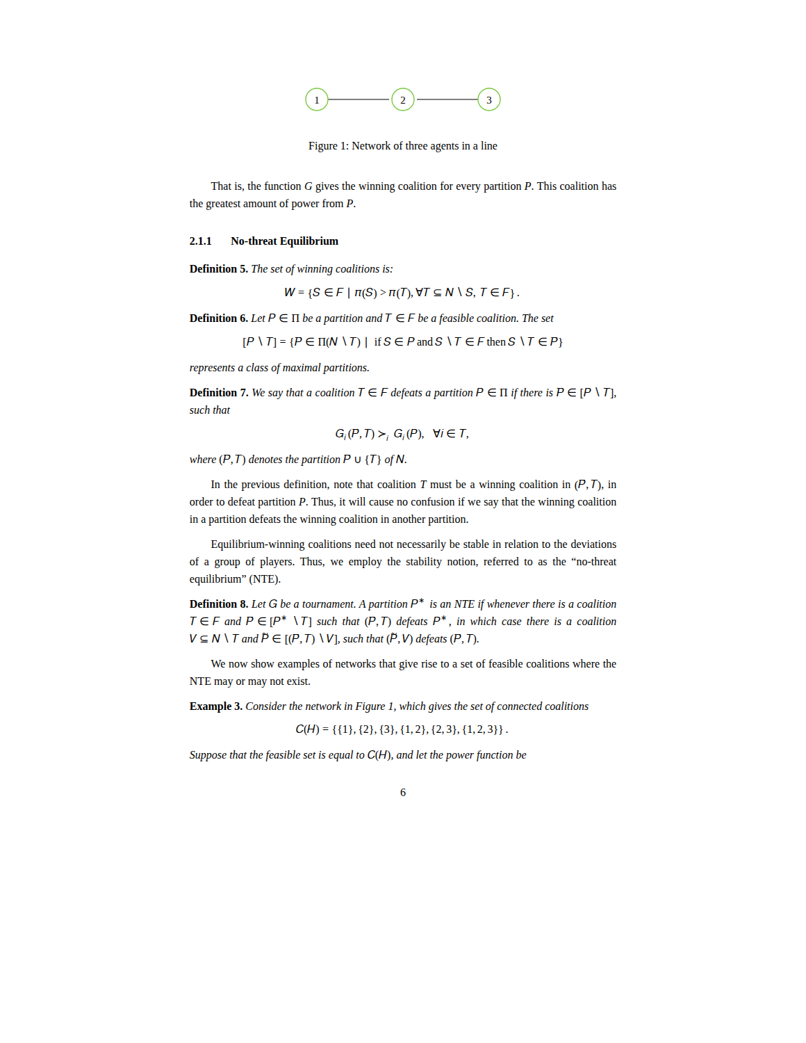1 2 3
Figure 1: Network of three agents in a line
That is, the function G gives the winning coalition for every partition P. This coalition has the greatest amount of power from P.
2.1.1 No-threat Equilibrium
Definition 5. The set of winning coalitions is:
W = { S ∈ F ∣ π (S) > π (T) , ∀ T ⊆ N ∖ S , T ∈ F } .
Definition 6. Let P∈Π be a partition and T∈F be a feasible coalition. The set
[P∖T] = { P¯ ∈ Π (N∖T) ∣  if  S ∈ P  and  S ∖ T ∈ F  then  S ∖ T ∈ P¯ }
represents a class of maximal partitions.
Definition 7. We say that a coalition T∈F defeats a partition P∈Π if there is P¯∈[P∖T], such that
Gi ( P¯ , T ) ≻i Gi (P) , ∀ i ∈ T ,
where (P¯,T) denotes the partition P¯∪{T} of N.
In the previous definition, note that coalition T must be a winning coalition in (P¯,T), in order to defeat partition P. Thus, it will cause no confusion if we say that the winning coalition in a partition defeats the winning coalition in another partition.
Equilibrium-winning coalitions need not necessarily be stable in relation to the deviations of a group of players. Thus, we employ the stability notion, referred to as the “no-threat equilibrium” (NTE).
Definition 8. Let G be a tournament. A partition P∗ is an NTE if whenever there is a coalition T∈F and P¯∈[P∗∖T] such that (P¯,T) defeats P∗, in which case there is a coalition V⊆N∖T and P~∈[(P¯,T)∖V], such that (P~,V) defeats (P¯,T).
We now show examples of networks that give rise to a set of feasible coalitions where the NTE may or may not exist.
Example 3. Consider the network in Figure 1, which gives the set of connected coalitions
C(H) = { {1}, {2}, {3}, {1,2}, {2,3}, {1,2,3} } .
Suppose that the feasible set is equal to C(H), and let the power function be
6